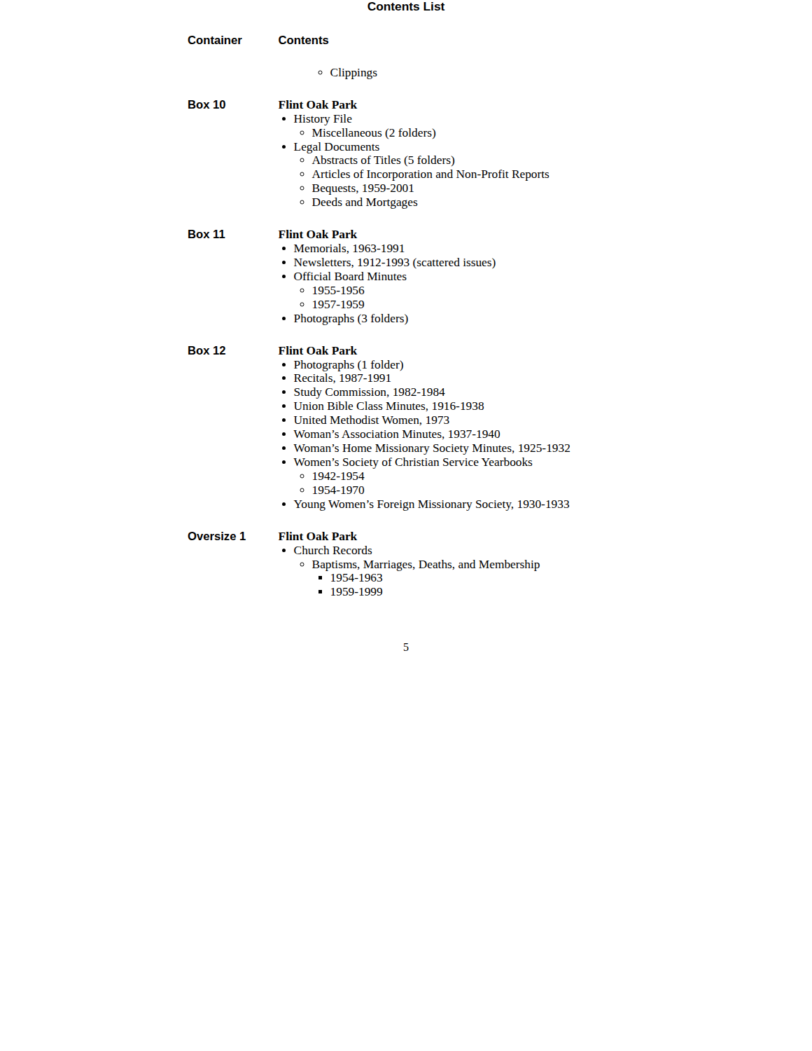Contents List
| Container | Contents |
| | Clippings |
| Box 10 | Flint Oak Park History File Miscellaneous (2 folders) Legal Documents Abstracts of Titles (5 folders) Articles of Incorporation and Non-Profit Reports Bequests, 1959-2001 Deeds and Mortgages |
| Box 11 | Flint Oak Park Memorials, 1963-1991 Newsletters, 1912-1993 (scattered issues) Official Board Minutes 1955-1956 1957-1959 Photographs (3 folders) |
| Box 12 | Flint Oak Park Photographs (1 folder) Recitals, 1987-1991 Study Commission, 1982-1984 Union Bible Class Minutes, 1916-1938 United Methodist Women, 1973 Woman’s Association Minutes, 1937-1940 Woman’s Home Missionary Society Minutes, 1925-1932 Women’s Society of Christian Service Yearbooks 1942-1954 1954-1970 Young Women’s Foreign Missionary Society, 1930-1933 |
| Oversize 1 | Flint Oak Park Church Records Baptisms, Marriages, Deaths, and Membership 1954-1963 1959-1999 |
5